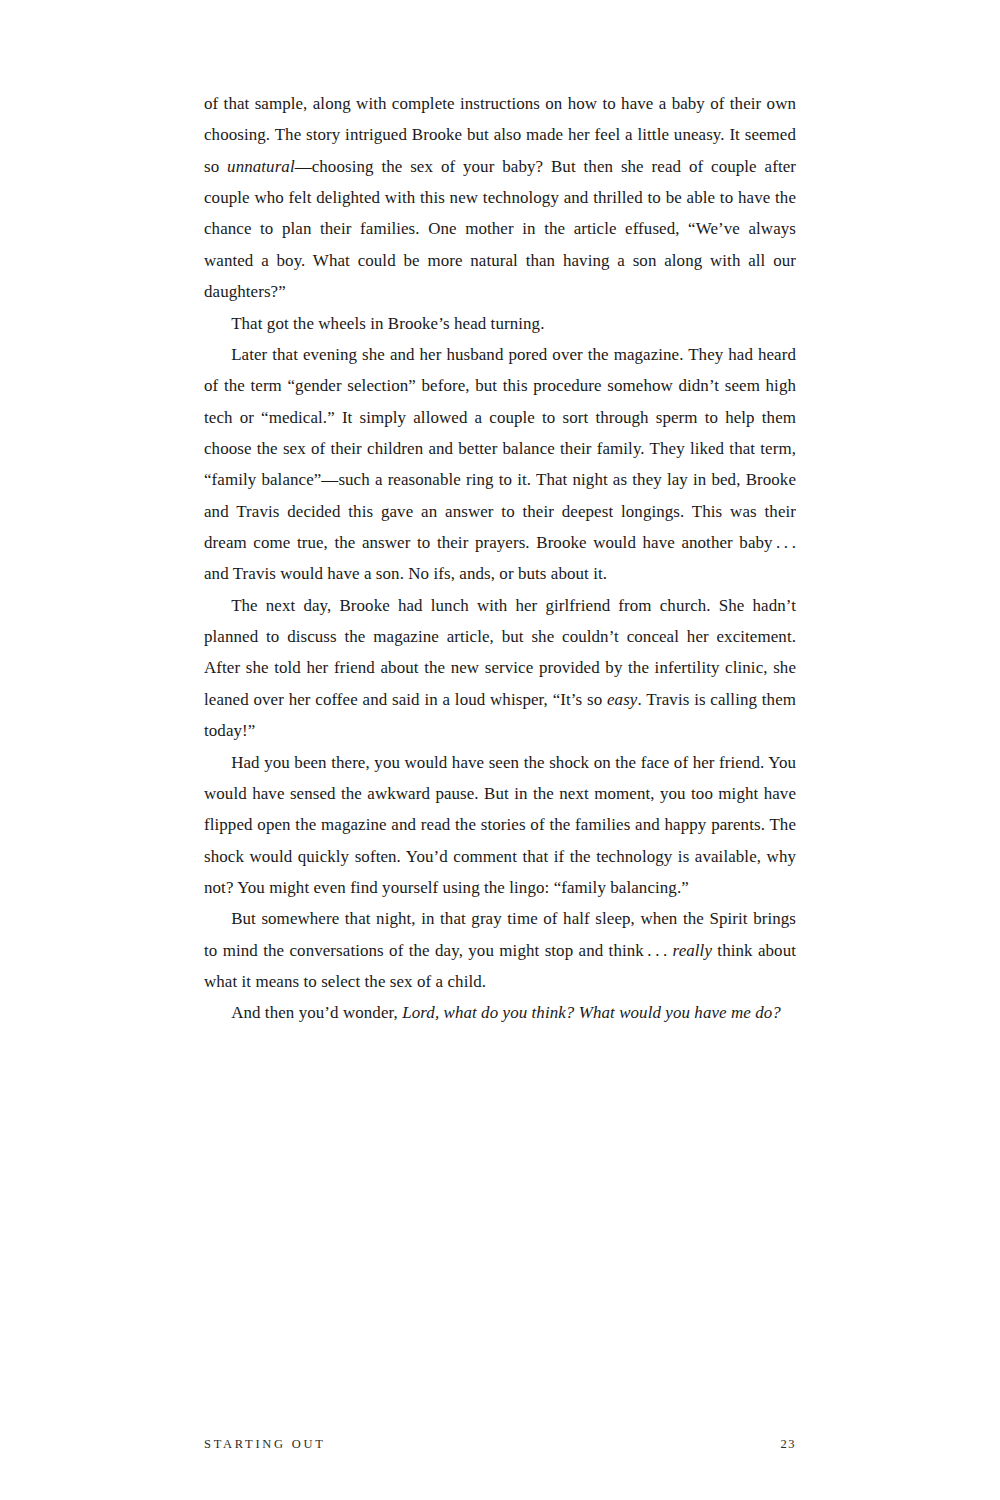of that sample, along with complete instructions on how to have a baby of their own choosing. The story intrigued Brooke but also made her feel a little uneasy. It seemed so unnatural—choosing the sex of your baby? But then she read of couple after couple who felt delighted with this new technology and thrilled to be able to have the chance to plan their families. One mother in the article effused, “We’ve always wanted a boy. What could be more natural than having a son along with all our daughters?”
That got the wheels in Brooke’s head turning.
Later that evening she and her husband pored over the magazine. They had heard of the term “gender selection” before, but this procedure somehow didn’t seem high tech or “medical.” It simply allowed a couple to sort through sperm to help them choose the sex of their children and better balance their family. They liked that term, “family balance”—such a reasonable ring to it. That night as they lay in bed, Brooke and Travis decided this gave an answer to their deepest longings. This was their dream come true, the answer to their prayers. Brooke would have another baby . . . and Travis would have a son. No ifs, ands, or buts about it.
The next day, Brooke had lunch with her girlfriend from church. She hadn’t planned to discuss the magazine article, but she couldn’t conceal her excitement. After she told her friend about the new service provided by the infertility clinic, she leaned over her coffee and said in a loud whisper, “It’s so easy. Travis is calling them today!”
Had you been there, you would have seen the shock on the face of her friend. You would have sensed the awkward pause. But in the next moment, you too might have flipped open the magazine and read the stories of the families and happy parents. The shock would quickly soften. You’d comment that if the technology is available, why not? You might even find yourself using the lingo: “family balancing.”
But somewhere that night, in that gray time of half sleep, when the Spirit brings to mind the conversations of the day, you might stop and think . . . really think about what it means to select the sex of a child.
And then you’d wonder, Lord, what do you think? What would you have me do?
Starting Out 23